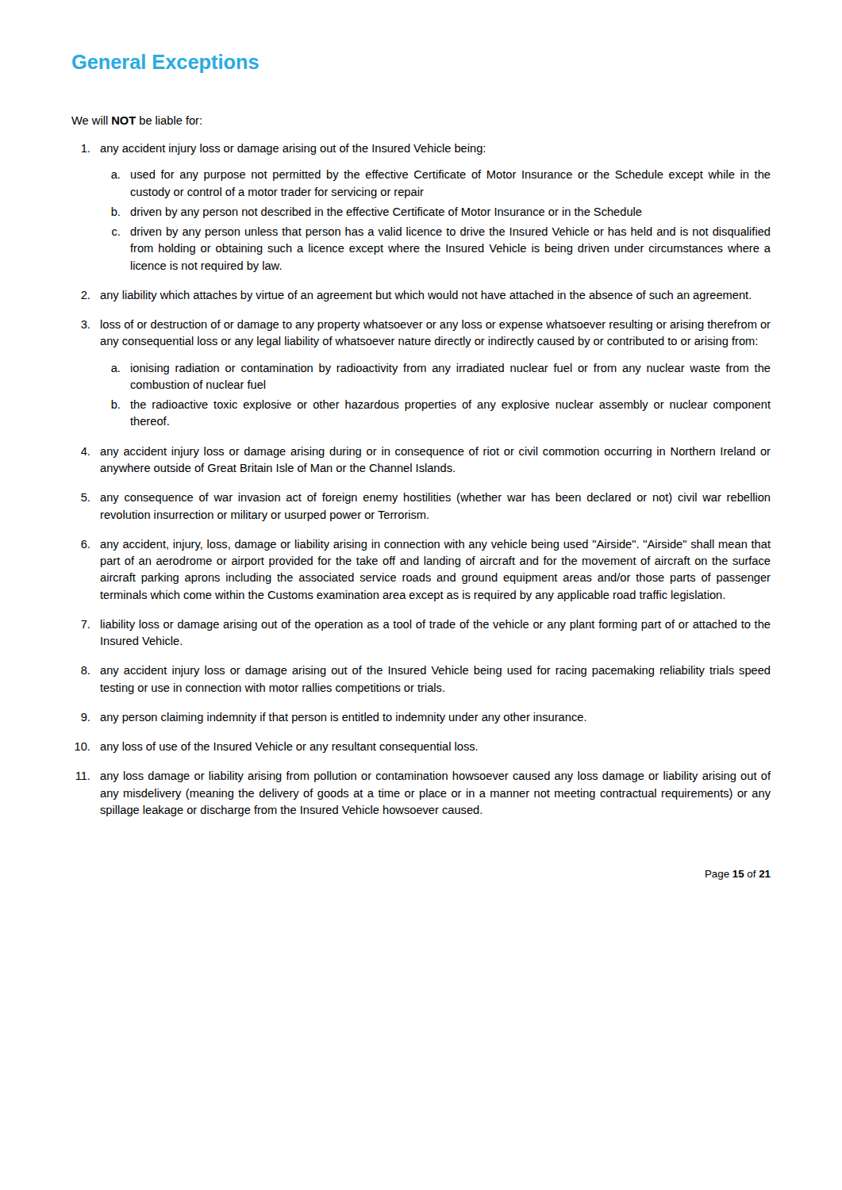General Exceptions
We will NOT be liable for:
any accident injury loss or damage arising out of the Insured Vehicle being:
used for any purpose not permitted by the effective Certificate of Motor Insurance or the Schedule except while in the custody or control of a motor trader for servicing or repair
driven by any person not described in the effective Certificate of Motor Insurance or in the Schedule
driven by any person unless that person has a valid licence to drive the Insured Vehicle or has held and is not disqualified from holding or obtaining such a licence except where the Insured Vehicle is being driven under circumstances where a licence is not required by law.
any liability which attaches by virtue of an agreement but which would not have attached in the absence of such an agreement.
loss of or destruction of or damage to any property whatsoever or any loss or expense whatsoever resulting or arising therefrom or any consequential loss or any legal liability of whatsoever nature directly or indirectly caused by or contributed to or arising from:
ionising radiation or contamination by radioactivity from any irradiated nuclear fuel or from any nuclear waste from the combustion of nuclear fuel
the radioactive toxic explosive or other hazardous properties of any explosive nuclear assembly or nuclear component thereof.
any accident injury loss or damage arising during or in consequence of riot or civil commotion occurring in Northern Ireland or anywhere outside of Great Britain Isle of Man or the Channel Islands.
any consequence of war invasion act of foreign enemy hostilities (whether war has been declared or not) civil war rebellion revolution insurrection or military or usurped power or Terrorism.
any accident, injury, loss, damage or liability arising in connection with any vehicle being used "Airside". "Airside" shall mean that part of an aerodrome or airport provided for the take off and landing of aircraft and for the movement of aircraft on the surface aircraft parking aprons including the associated service roads and ground equipment areas and/or those parts of passenger terminals which come within the Customs examination area except as is required by any applicable road traffic legislation.
liability loss or damage arising out of the operation as a tool of trade of the vehicle or any plant forming part of or attached to the Insured Vehicle.
any accident injury loss or damage arising out of the Insured Vehicle being used for racing pacemaking reliability trials speed testing or use in connection with motor rallies competitions or trials.
any person claiming indemnity if that person is entitled to indemnity under any other insurance.
any loss of use of the Insured Vehicle or any resultant consequential loss.
any loss damage or liability arising from pollution or contamination howsoever caused any loss damage or liability arising out of any misdelivery (meaning the delivery of goods at a time or place or in a manner not meeting contractual requirements) or any spillage leakage or discharge from the Insured Vehicle howsoever caused.
Page 15 of 21